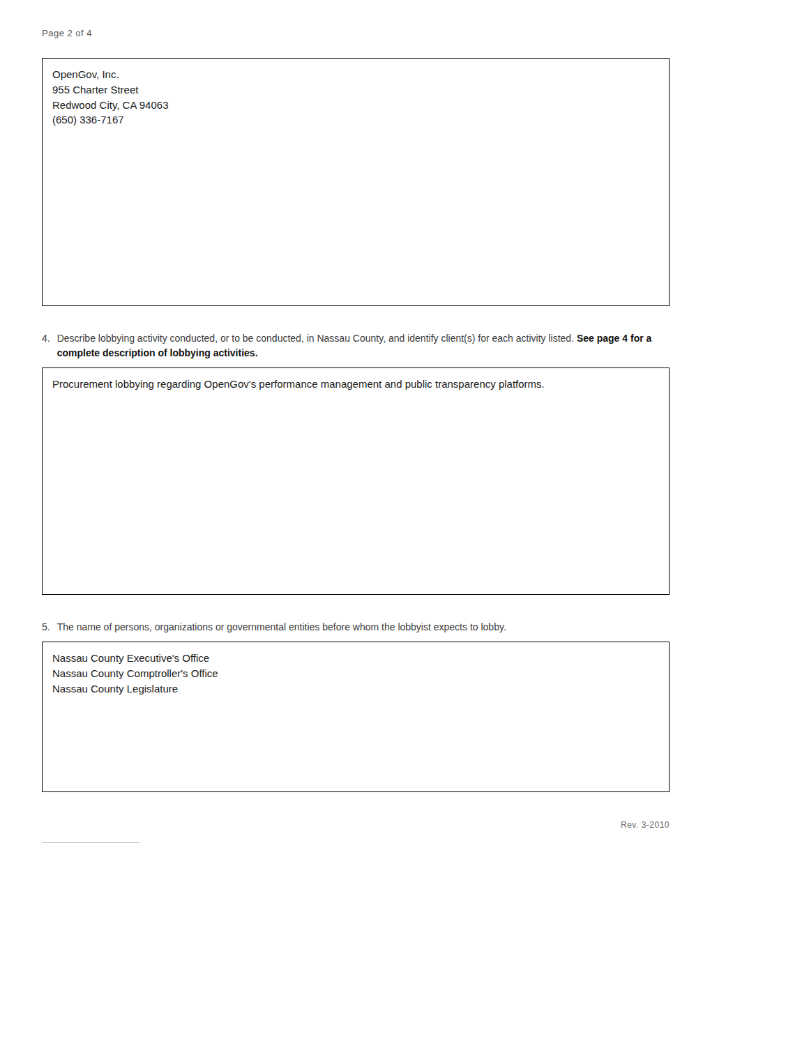Page 2 of 4
OpenGov, Inc.
955 Charter Street
Redwood City, CA 94063
(650) 336-7167
4. Describe lobbying activity conducted, or to be conducted, in Nassau County, and identify client(s) for each activity listed. See page 4 for a complete description of lobbying activities.
Procurement lobbying regarding OpenGov's performance management and public transparency platforms.
5. The name of persons, organizations or governmental entities before whom the lobbyist expects to lobby.
Nassau County Executive's Office
Nassau County Comptroller's Office
Nassau County Legislature
Rev. 3-2010